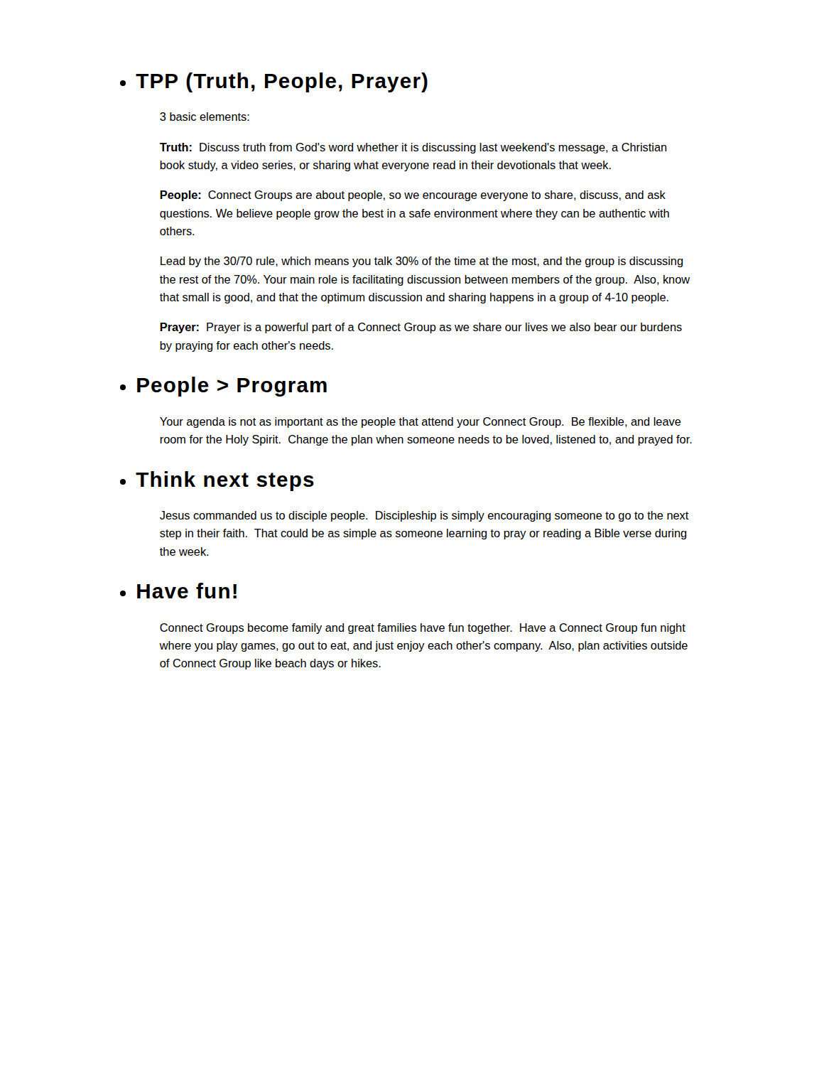TPP (Truth, People, Prayer)
3 basic elements:
Truth: Discuss truth from God's word whether it is discussing last weekend's message, a Christian book study, a video series, or sharing what everyone read in their devotionals that week.
People: Connect Groups are about people, so we encourage everyone to share, discuss, and ask questions. We believe people grow the best in a safe environment where they can be authentic with others.
Lead by the 30/70 rule, which means you talk 30% of the time at the most, and the group is discussing the rest of the 70%. Your main role is facilitating discussion between members of the group. Also, know that small is good, and that the optimum discussion and sharing happens in a group of 4-10 people.
Prayer: Prayer is a powerful part of a Connect Group as we share our lives we also bear our burdens by praying for each other's needs.
People > Program
Your agenda is not as important as the people that attend your Connect Group. Be flexible, and leave room for the Holy Spirit. Change the plan when someone needs to be loved, listened to, and prayed for.
Think next steps
Jesus commanded us to disciple people. Discipleship is simply encouraging someone to go to the next step in their faith. That could be as simple as someone learning to pray or reading a Bible verse during the week.
Have fun!
Connect Groups become family and great families have fun together. Have a Connect Group fun night where you play games, go out to eat, and just enjoy each other's company. Also, plan activities outside of Connect Group like beach days or hikes.